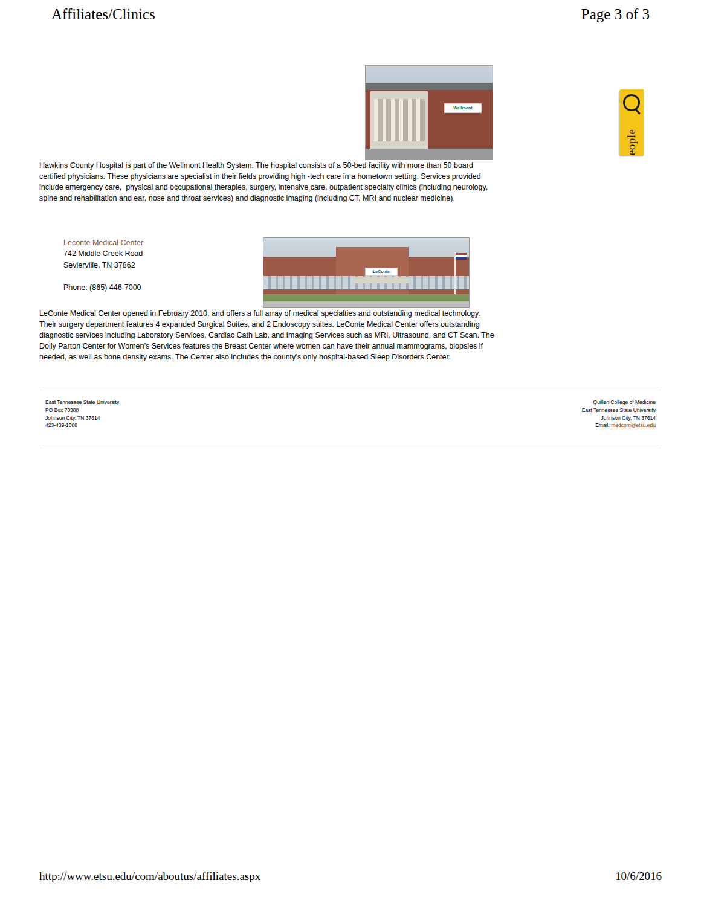Affiliates/Clinics
Page 3 of 3
People
Wellmont
Hawkins County Hospital is part of the Wellmont Health System. The hospital consists of a 50-bed facility with more than 50 board certified physicians. These physicians are specialist in their fields providing high -tech care in a hometown setting. Services provided include emergency care, physical and occupational therapies, surgery, intensive care, outpatient specialty clinics (including neurology, spine and rehabilitation and ear, nose and throat services) and diagnostic imaging (including CT, MRI and nuclear medicine).
Leconte Medical Center
742 Middle Creek Road
Sevierville, TN 37862
Phone: (865) 446-7000
LeConte
LeConte Medical Center opened in February 2010, and offers a full array of medical specialties and outstanding medical technology. Their surgery department features 4 expanded Surgical Suites, and 2 Endoscopy suites. LeConte Medical Center offers outstanding diagnostic services including Laboratory Services, Cardiac Cath Lab, and Imaging Services such as MRI, Ultrasound, and CT Scan. The Dolly Parton Center for Women’s Services features the Breast Center where women can have their annual mammograms, biopsies if needed, as well as bone density exams. The Center also includes the county’s only hospital-based Sleep Disorders Center.
East Tennessee State University
PO Box 70300
Johnson City, TN 37614
423-439-1000
Quillen College of Medicine
East Tennessee State University
Johnson City, TN 37614
Email: medcom@etsu.edu
http://www.etsu.edu/com/aboutus/affiliates.aspx
10/6/2016